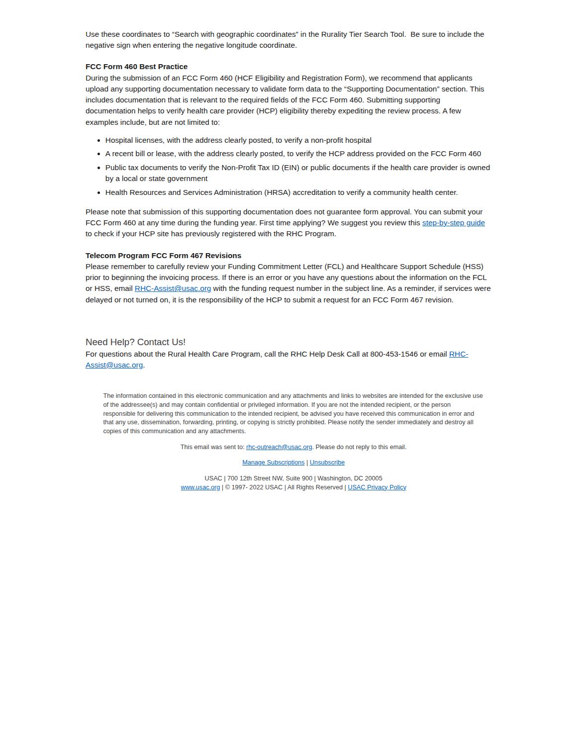Use these coordinates to “Search with geographic coordinates” in the Rurality Tier Search Tool. Be sure to include the negative sign when entering the negative longitude coordinate.
FCC Form 460 Best Practice
During the submission of an FCC Form 460 (HCF Eligibility and Registration Form), we recommend that applicants upload any supporting documentation necessary to validate form data to the “Supporting Documentation” section. This includes documentation that is relevant to the required fields of the FCC Form 460. Submitting supporting documentation helps to verify health care provider (HCP) eligibility thereby expediting the review process. A few examples include, but are not limited to:
Hospital licenses, with the address clearly posted, to verify a non-profit hospital
A recent bill or lease, with the address clearly posted, to verify the HCP address provided on the FCC Form 460
Public tax documents to verify the Non-Profit Tax ID (EIN) or public documents if the health care provider is owned by a local or state government
Health Resources and Services Administration (HRSA) accreditation to verify a community health center.
Please note that submission of this supporting documentation does not guarantee form approval. You can submit your FCC Form 460 at any time during the funding year. First time applying? We suggest you review this step-by-step guide to check if your HCP site has previously registered with the RHC Program.
Telecom Program FCC Form 467 Revisions
Please remember to carefully review your Funding Commitment Letter (FCL) and Healthcare Support Schedule (HSS) prior to beginning the invoicing process. If there is an error or you have any questions about the information on the FCL or HSS, email RHC-Assist@usac.org with the funding request number in the subject line. As a reminder, if services were delayed or not turned on, it is the responsibility of the HCP to submit a request for an FCC Form 467 revision.
Need Help? Contact Us!
For questions about the Rural Health Care Program, call the RHC Help Desk Call at 800-453-1546 or email RHC-Assist@usac.org.
The information contained in this electronic communication and any attachments and links to websites are intended for the exclusive use of the addressee(s) and may contain confidential or privileged information. If you are not the intended recipient, or the person responsible for delivering this communication to the intended recipient, be advised you have received this communication in error and that any use, dissemination, forwarding, printing, or copying is strictly prohibited. Please notify the sender immediately and destroy all copies of this communication and any attachments.
This email was sent to: rhc-outreach@usac.org. Please do not reply to this email.
Manage Subscriptions | Unsubscribe
USAC | 700 12th Street NW, Suite 900 | Washington, DC 20005
www.usac.org | © 1997- 2022 USAC | All Rights Reserved | USAC Privacy Policy